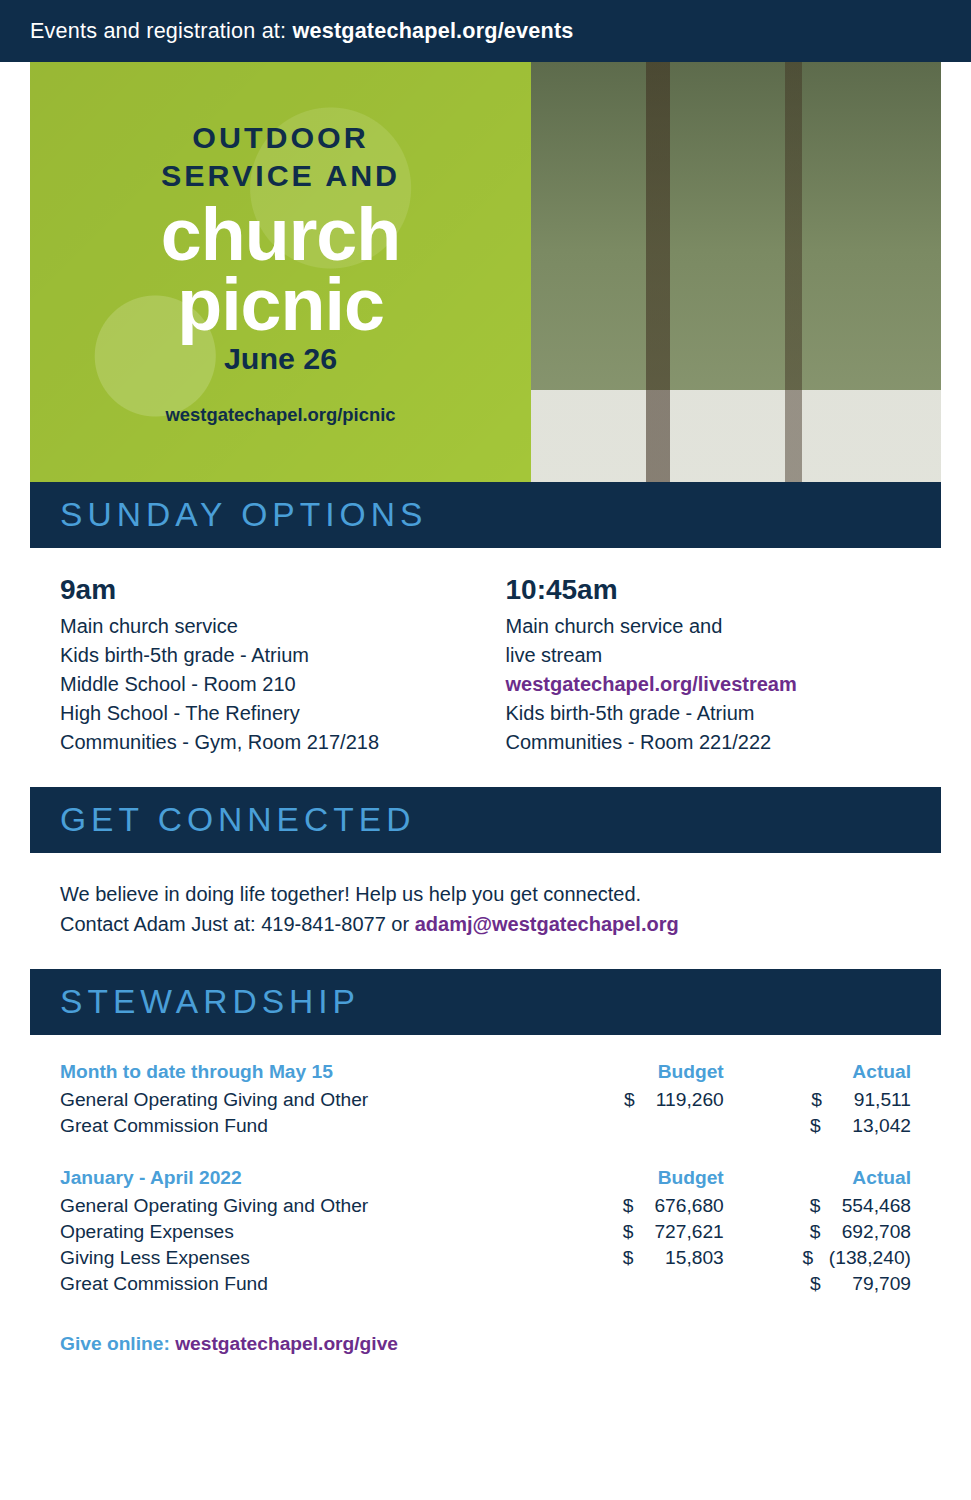Events and registration at: westgatechapel.org/events
Outdoor
Service and
church
picnic
June 26
westgatechapel.org/picnic
Sunday Options
9am
Main church service
Kids birth-5th grade - Atrium
Middle School - Room 210
High School - The Refinery
Communities - Gym, Room 217/218
10:45am
Main church service and
live stream
westgatechapel.org/livestream
Kids birth-5th grade - Atrium
Communities - Room 221/222
Get Connected
We believe in doing life together! Help us help you get connected.
Contact Adam Just at: 419-841-8077 or adamj@westgatechapel.org
Stewardship
| Month to date through May 15 | Budget | Actual |
| --- | --- | --- |
| General Operating Giving and Other | $ 119,260 | $ 91,511 |
| Great Commission Fund | | $ 13,042 |
| January - April 2022 | Budget | Actual |
| --- | --- | --- |
| General Operating Giving and Other | $ 676,680 | $ 554,468 |
| Operating Expenses | $ 727,621 | $ 692,708 |
| Giving Less Expenses | $ 15,803 | $ (138,240) |
| Great Commission Fund | | $ 79,709 |
Give online: westgatechapel.org/give